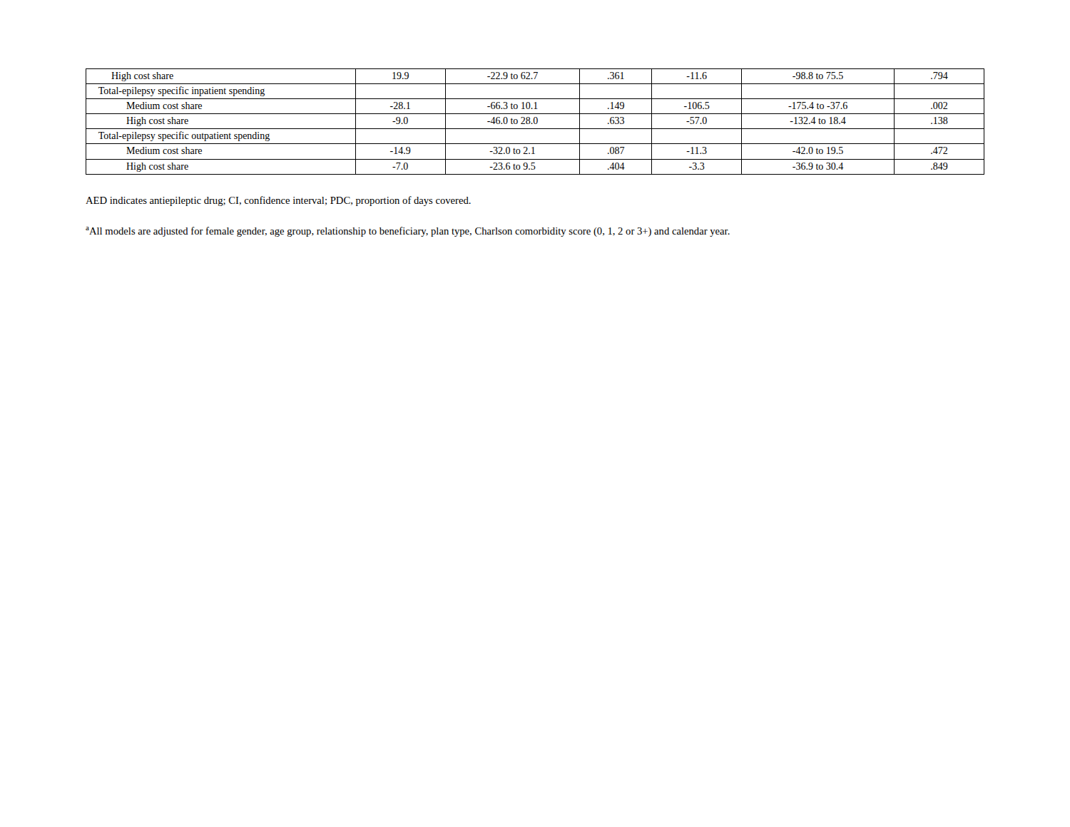| High cost share | 19.9 | -22.9 to 62.7 | .361 | -11.6 | -98.8 to 75.5 | .794 |
| Total-epilepsy specific inpatient spending | | | | | | |
| Medium cost share | -28.1 | -66.3 to 10.1 | .149 | -106.5 | -175.4 to -37.6 | .002 |
| High cost share | -9.0 | -46.0 to 28.0 | .633 | -57.0 | -132.4 to 18.4 | .138 |
| Total-epilepsy specific outpatient spending | | | | | | |
| Medium cost share | -14.9 | -32.0 to 2.1 | .087 | -11.3 | -42.0 to 19.5 | .472 |
| High cost share | -7.0 | -23.6 to 9.5 | .404 | -3.3 | -36.9 to 30.4 | .849 |
AED indicates antiepileptic drug; CI, confidence interval; PDC, proportion of days covered.
aAll models are adjusted for female gender, age group, relationship to beneficiary, plan type, Charlson comorbidity score (0, 1, 2 or 3+) and calendar year.